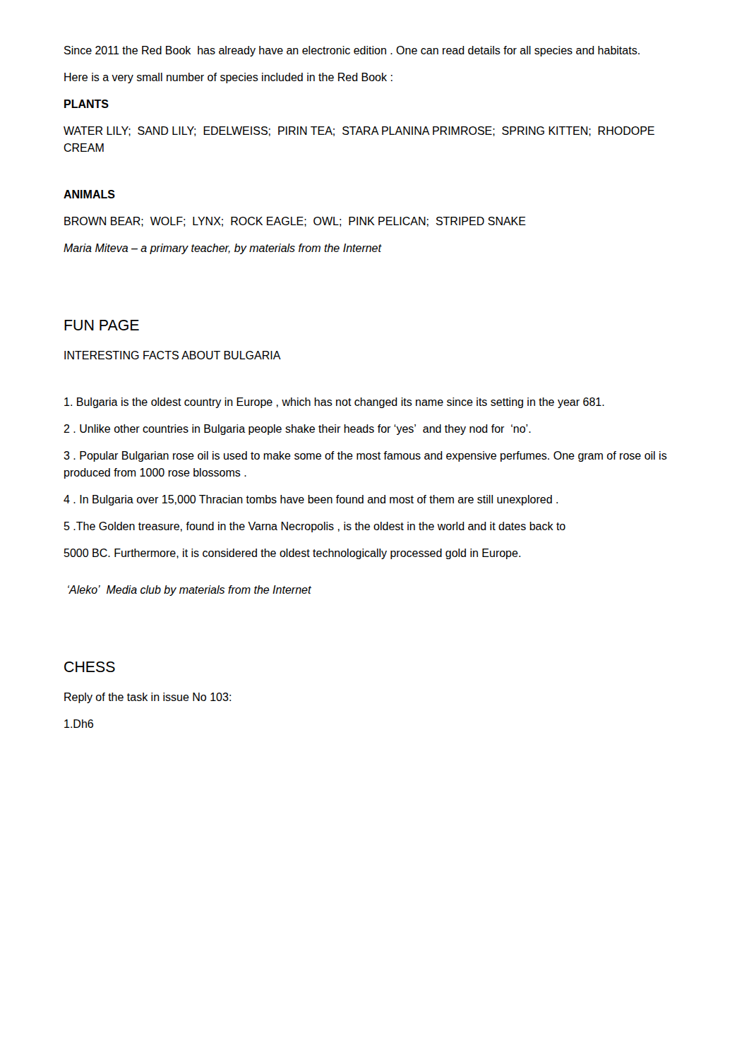Since 2011 the Red Book has already have an electronic edition . One can read details for all species and habitats.
Here is a very small number of species included in the Red Book :
PLANTS
WATER LILY; SAND LILY; EDELWEISS; PIRIN TEA; STARA PLANINA PRIMROSE; SPRING KITTEN; RHODOPE CREAM
ANIMALS
BROWN BEAR; WOLF; LYNX; ROCK EAGLE; OWL; PINK PELICAN; STRIPED SNAKE
Maria Miteva – a primary teacher, by materials from the Internet
FUN PAGE
INTERESTING FACTS ABOUT BULGARIA
1. Bulgaria is the oldest country in Europe , which has not changed its name since its setting in the year 681.
2 . Unlike other countries in Bulgaria people shake their heads for ‘yes’ and they nod for ‘no’.
3 . Popular Bulgarian rose oil is used to make some of the most famous and expensive perfumes. One gram of rose oil is produced from 1000 rose blossoms .
4 . In Bulgaria over 15,000 Thracian tombs have been found and most of them are still unexplored .
5 .The Golden treasure, found in the Varna Necropolis , is the oldest in the world and it dates back to
5000 BC. Furthermore, it is considered the oldest technologically processed gold in Europe.
‘Aleko’ Media club by materials from the Internet
CHESS
Reply of the task in issue No 103:
1.Dh6